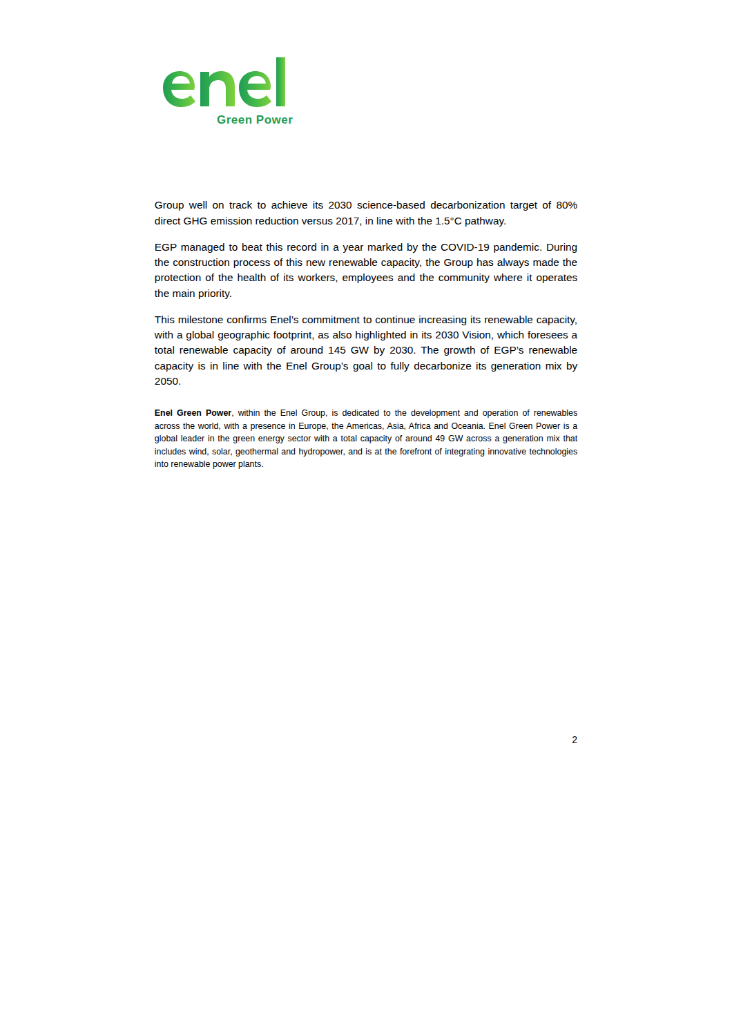Green Power
Group well on track to achieve its 2030 science-based decarbonization target of 80% direct GHG emission reduction versus 2017, in line with the 1.5°C pathway.
EGP managed to beat this record in a year marked by the COVID-19 pandemic. During the construction process of this new renewable capacity, the Group has always made the protection of the health of its workers, employees and the community where it operates the main priority.
This milestone confirms Enel’s commitment to continue increasing its renewable capacity, with a global geographic footprint, as also highlighted in its 2030 Vision, which foresees a total renewable capacity of around 145 GW by 2030. The growth of EGP’s renewable capacity is in line with the Enel Group’s goal to fully decarbonize its generation mix by 2050.
Enel Green Power, within the Enel Group, is dedicated to the development and operation of renewables across the world, with a presence in Europe, the Americas, Asia, Africa and Oceania. Enel Green Power is a global leader in the green energy sector with a total capacity of around 49 GW across a generation mix that includes wind, solar, geothermal and hydropower, and is at the forefront of integrating innovative technologies into renewable power plants.
2